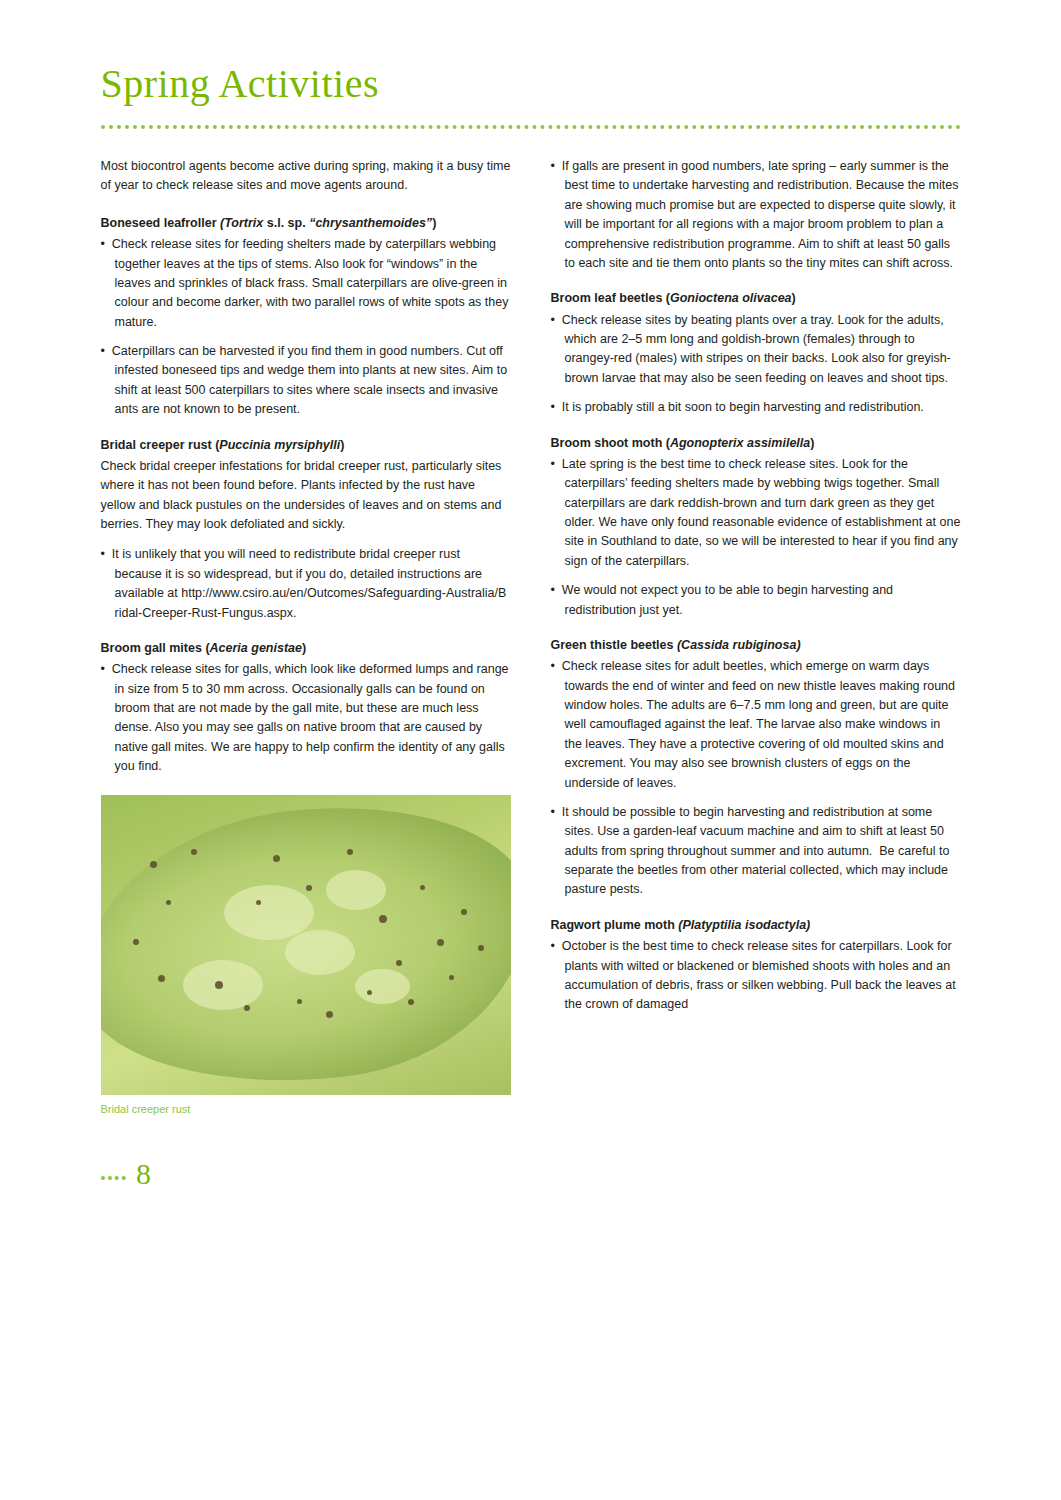Spring Activities
Most biocontrol agents become active during spring, making it a busy time of year to check release sites and move agents around.
Boneseed leafroller (Tortrix s.l. sp. “chrysanthemoides”)
Check release sites for feeding shelters made by caterpillars webbing together leaves at the tips of stems. Also look for “windows” in the leaves and sprinkles of black frass. Small caterpillars are olive-green in colour and become darker, with two parallel rows of white spots as they mature.
Caterpillars can be harvested if you find them in good numbers. Cut off infested boneseed tips and wedge them into plants at new sites. Aim to shift at least 500 caterpillars to sites where scale insects and invasive ants are not known to be present.
Bridal creeper rust (Puccinia myrsiphylli)
Check bridal creeper infestations for bridal creeper rust, particularly sites where it has not been found before. Plants infected by the rust have yellow and black pustules on the undersides of leaves and on stems and berries. They may look defoliated and sickly.
It is unlikely that you will need to redistribute bridal creeper rust because it is so widespread, but if you do, detailed instructions are available at http://www.csiro.au/en/Outcomes/Safeguarding-Australia/Bridal-Creeper-Rust-Fungus.aspx.
Broom gall mites (Aceria genistae)
Check release sites for galls, which look like deformed lumps and range in size from 5 to 30 mm across. Occasionally galls can be found on broom that are not made by the gall mite, but these are much less dense. Also you may see galls on native broom that are caused by native gall mites. We are happy to help confirm the identity of any galls you find.
Bridal creeper rust
If galls are present in good numbers, late spring – early summer is the best time to undertake harvesting and redistribution. Because the mites are showing much promise but are expected to disperse quite slowly, it will be important for all regions with a major broom problem to plan a comprehensive redistribution programme. Aim to shift at least 50 galls to each site and tie them onto plants so the tiny mites can shift across.
Broom leaf beetles (Gonioctena olivacea)
Check release sites by beating plants over a tray. Look for the adults, which are 2–5 mm long and goldish-brown (females) through to orangey-red (males) with stripes on their backs. Look also for greyish-brown larvae that may also be seen feeding on leaves and shoot tips.
It is probably still a bit soon to begin harvesting and redistribution.
Broom shoot moth (Agonopterix assimilella)
Late spring is the best time to check release sites. Look for the caterpillars’ feeding shelters made by webbing twigs together. Small caterpillars are dark reddish-brown and turn dark green as they get older. We have only found reasonable evidence of establishment at one site in Southland to date, so we will be interested to hear if you find any sign of the caterpillars.
We would not expect you to be able to begin harvesting and redistribution just yet.
Green thistle beetles (Cassida rubiginosa)
Check release sites for adult beetles, which emerge on warm days towards the end of winter and feed on new thistle leaves making round window holes. The adults are 6–7.5 mm long and green, but are quite well camouflaged against the leaf. The larvae also make windows in the leaves. They have a protective covering of old moulted skins and excrement. You may also see brownish clusters of eggs on the underside of leaves.
It should be possible to begin harvesting and redistribution at some sites. Use a garden-leaf vacuum machine and aim to shift at least 50 adults from spring throughout summer and into autumn. Be careful to separate the beetles from other material collected, which may include pasture pests.
Ragwort plume moth (Platyptilia isodactyla)
October is the best time to check release sites for caterpillars. Look for plants with wilted or blackened or blemished shoots with holes and an accumulation of debris, frass or silken webbing. Pull back the leaves at the crown of damaged
•••• 8